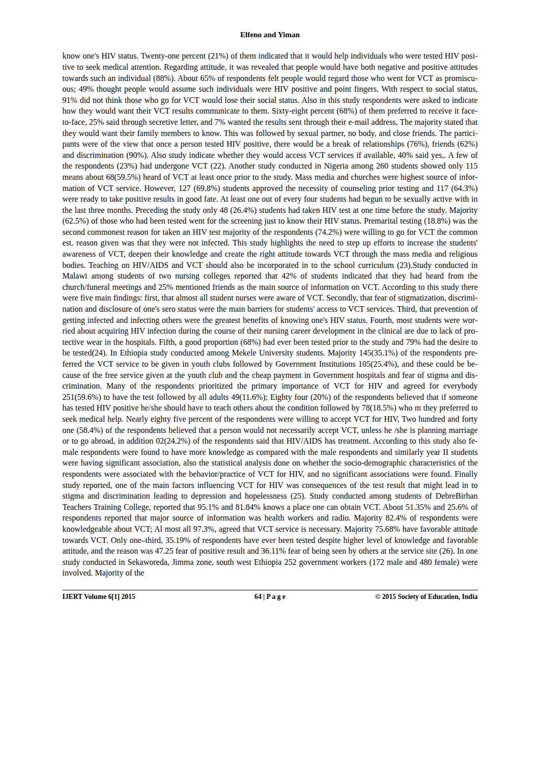Elfeno and Yiman
know one's HIV status. Twenty-one percent (21%) of them indicated that it would help individuals who were tested HIV positive to seek medical attention. Regarding attitude, it was revealed that people would have both negative and positive attitudes towards such an individual (88%). About 65% of respondents felt people would regard those who went for VCT as promiscuous; 49% thought people would assume such individuals were HIV positive and point fingers. With respect to social status, 91% did not think those who go for VCT would lose their social status. Also in this study respondents were asked to indicate how they would want their VCT results communicate to them. Sixty-eight percent (68%) of them preferred to receive it face-to-face, 25% said through secretive letter, and 7% wanted the results sent through their e-mail address, The majority stated that they would want their family members to know. This was followed by sexual partner, no body, and close friends. The participants were of the view that once a person tested HIV positive, there would be a break of relationships (76%), friends (62%) and discrimination (90%). Also study indicate whether they would access VCT services if available, 40% said yes,. A few of the respondents (23%) had undergone VCT (22). Another study conducted in Nigeria among 260 students showed only 115 means about 68(59.5%) heard of VCT at least once prior to the study. Mass media and churches were highest source of information of VCT service. However, 127 (69.8%) students approved the necessity of counseling prior testing and 117 (64.3%) were ready to take positive results in good fate. At least one out of every four students had begun to be sexually active with in the last three months. Preceding the study only 48 (26.4%) students had taken HIV test at one time before the study. Majority (62.5%) of those who had been tested went for the screening just to know their HIV status. Premarital testing (18.8%) was the second commonest reason for taken an HIV test majority of the respondents (74.2%) were willing to go for VCT the common est. reason given was that they were not infected. This study highlights the need to step up efforts to increase the students' awareness of VCT, deepen their knowledge and create the right attitude towards VCT through the mass media and religious bodies. Teaching on HIV/AIDS and VCT should also be incorporated in to the school curriculum (23).Study conducted in Malawi among students of two nursing colleges reported that 42% of students indicated that they had heard from the church/funeral meetings and 25% mentioned friends as the main source of information on VCT. According to this study there were five main findings: first, that almost all student nurses were aware of VCT. Secondly, that fear of stigmatization, discrimination and disclosure of one's sero status were the main barriers for students' access to VCT services. Third, that prevention of getting infected and infecting others were the greatest benefits of knowing one's HIV status. Fourth, most students were worried about acquiring HIV infection during the course of their nursing career development in the clinical are due to lack of protective wear in the hospitals. Fifth, a good proportion (68%) had ever been tested prior to the study and 79% had the desire to be tested(24). In Ethiopia study conducted among Mekele University students. Majority 145(35.1%) of the respondents preferred the VCT service to be given in youth clubs followed by Government Institutions 105(25.4%), and these could be because of the free service given at the youth club and the cheap payment in Government hospitals and fear of stigma and discrimination. Many of the respondents prioritized the primary importance of VCT for HIV and agreed for everybody 251(59.6%) to have the test followed by all adults 49(11.6%); Eighty four (20%) of the respondents believed that if someone has tested HIV positive he/she should have to teach others about the condition followed by 78(18.5%) who m they preferred to seek medical help. Nearly eighty five percent of the respondents were willing to accept VCT for HIV, Two hundred and forty one (58.4%) of the respondents believed that a person would not necessarily accept VCT, unless he /she is planning marriage or to go abroad, in addition 02(24.2%) of the respondents said that HIV/AIDS has treatment. According to this study also female respondents were found to have more knowledge as compared with the male respondents and similarly year II students were having significant association, also the statistical analysis done on whether the socio-demographic characteristics of the respondents were associated with the behavior/practice of VCT for HIV, and no significant associations were found. Finally study reported, one of the main factors influencing VCT for HIV was consequences of the test result that might lead in to stigma and discrimination leading to depression and hopelessness (25). Study conducted among students of DebreBirhan Teachers Training College, reported that 95.1% and 81.84% knows a place one can obtain VCT. About 51.35% and 25.6% of respondents reported that major source of information was health workers and radio. Majority 82.4% of respondents were knowledgeable about VCT; Al most all 97.3%, agreed that VCT service is necessary. Majority 75.68% have favorable attitude towards VCT. Only one–third, 35.19% of respondents have ever been tested despite higher level of knowledge and favorable attitude, and the reason was 47.25 fear of positive result and 36.11% fear of being seen by others at the service site (26). In one study conducted in Sekaworeda, Jimma zone, south west Ethiopia 252 government workers (172 male and 480 female) were involved. Majority of the
IJERT Volume 6[1] 2015
64 | P a g e
© 2015 Society of Education, India